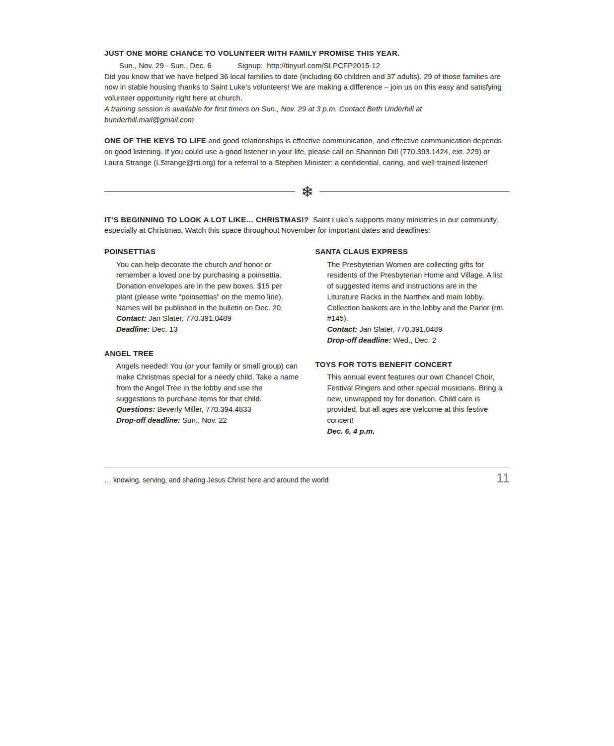Just one more chance to volunteer with Family Promise this year.
Sun., Nov. 29 - Sun., Dec. 6 Signup: http://tinyurl.com/SLPCFP2015-12
Did you know that we have helped 36 local families to date (including 60 children and 37 adults). 29 of those families are now in stable housing thanks to Saint Luke’s volunteers! We are making a difference – join us on this easy and satisfying volunteer opportunity right here at church.
A training session is available for first timers on Sun., Nov. 29 at 3 p.m. Contact Beth Underhill at bunderhill.mail@gmail.com
One of the keys to life and good relationships is effective communication, and effective communication depends on good listening. If you could use a good listener in your life, please call on Shannon Dill (770.393.1424, ext. 229) or Laura Strange (LStrange@rti.org) for a referral to a Stephen Minister: a confidential, caring, and well-trained listener!
❄
It’s beginning to look a lot like… Christmas!? Saint Luke’s supports many ministries in our community, especially at Christmas. Watch this space throughout November for important dates and deadlines:
Poinsettias
You can help decorate the church and honor or remember a loved one by purchasing a poinsettia. Donation envelopes are in the pew boxes. $15 per plant (please write “poinsettias” on the memo line). Names will be published in the bulletin on Dec. 20.
Contact: Jan Slater, 770.391.0489
Deadline: Dec. 13
Angel Tree
Angels needed! You (or your family or small group) can make Christmas special for a needy child. Take a name from the Angel Tree in the lobby and use the suggestions to purchase items for that child.
Questions: Beverly Miller, 770.394.4833
Drop-off deadline: Sun., Nov. 22
Santa Claus Express
The Presbyterian Women are collecting gifts for residents of the Presbyterian Home and Village. A list of suggested items and instructions are in the Liturature Racks in the Narthex and main lobby. Collection baskets are in the lobby and the Parlor (rm. #145).
Contact: Jan Slater, 770.391.0489
Drop-off deadline: Wed., Dec. 2
Toys for Tots Benefit Concert
This annual event features our own Chancel Choir, Festival Ringers and other special musicians. Bring a new, unwrapped toy for donation. Child care is provided, but all ages are welcome at this festive concert!
Dec. 6, 4 p.m.
… knowing, serving, and sharing Jesus Christ here and around the world 11